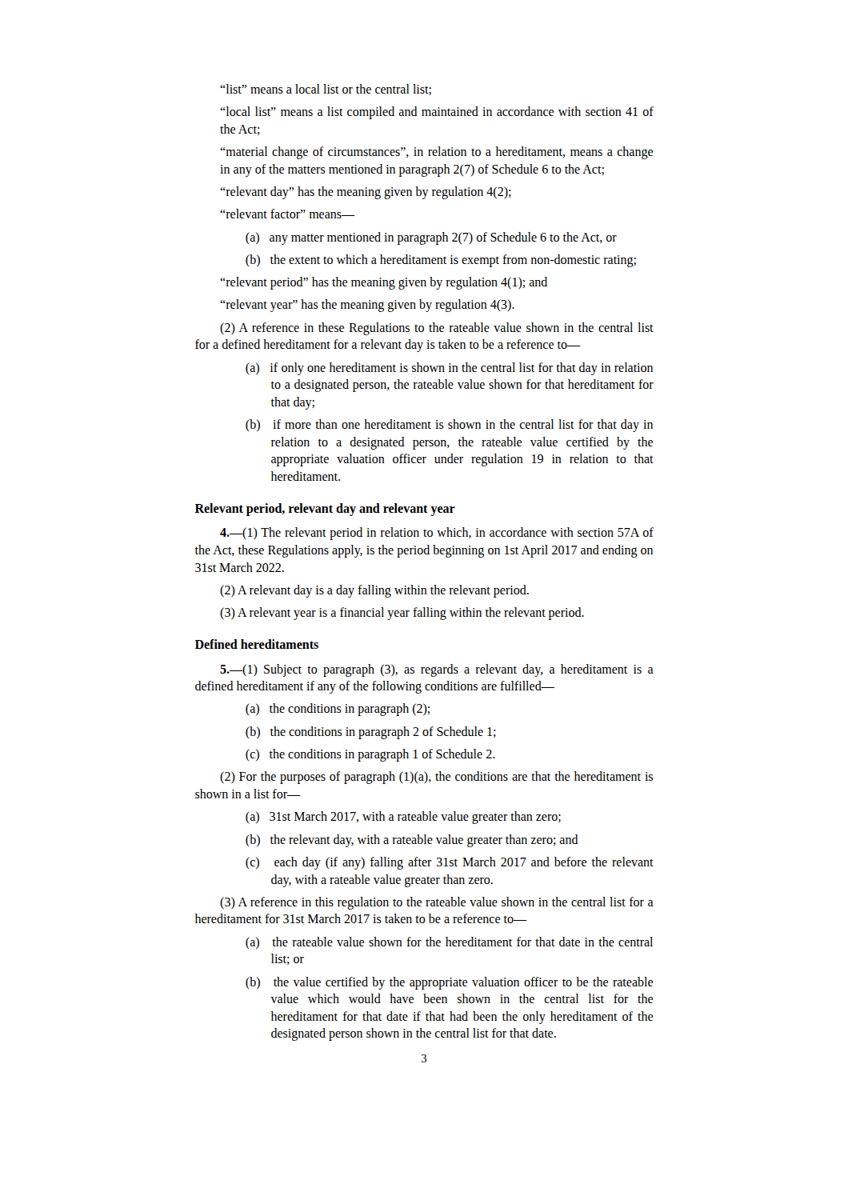“list” means a local list or the central list;
“local list” means a list compiled and maintained in accordance with section 41 of the Act;
“material change of circumstances”, in relation to a hereditament, means a change in any of the matters mentioned in paragraph 2(7) of Schedule 6 to the Act;
“relevant day” has the meaning given by regulation 4(2);
“relevant factor” means—
(a) any matter mentioned in paragraph 2(7) of Schedule 6 to the Act, or
(b) the extent to which a hereditament is exempt from non-domestic rating;
“relevant period” has the meaning given by regulation 4(1); and
“relevant year” has the meaning given by regulation 4(3).
(2) A reference in these Regulations to the rateable value shown in the central list for a defined hereditament for a relevant day is taken to be a reference to—
(a) if only one hereditament is shown in the central list for that day in relation to a designated person, the rateable value shown for that hereditament for that day;
(b) if more than one hereditament is shown in the central list for that day in relation to a designated person, the rateable value certified by the appropriate valuation officer under regulation 19 in relation to that hereditament.
Relevant period, relevant day and relevant year
4.—(1) The relevant period in relation to which, in accordance with section 57A of the Act, these Regulations apply, is the period beginning on 1st April 2017 and ending on 31st March 2022.
(2) A relevant day is a day falling within the relevant period.
(3) A relevant year is a financial year falling within the relevant period.
Defined hereditaments
5.—(1) Subject to paragraph (3), as regards a relevant day, a hereditament is a defined hereditament if any of the following conditions are fulfilled—
(a) the conditions in paragraph (2);
(b) the conditions in paragraph 2 of Schedule 1;
(c) the conditions in paragraph 1 of Schedule 2.
(2) For the purposes of paragraph (1)(a), the conditions are that the hereditament is shown in a list for—
(a) 31st March 2017, with a rateable value greater than zero;
(b) the relevant day, with a rateable value greater than zero; and
(c) each day (if any) falling after 31st March 2017 and before the relevant day, with a rateable value greater than zero.
(3) A reference in this regulation to the rateable value shown in the central list for a hereditament for 31st March 2017 is taken to be a reference to—
(a) the rateable value shown for the hereditament for that date in the central list; or
(b) the value certified by the appropriate valuation officer to be the rateable value which would have been shown in the central list for the hereditament for that date if that had been the only hereditament of the designated person shown in the central list for that date.
3